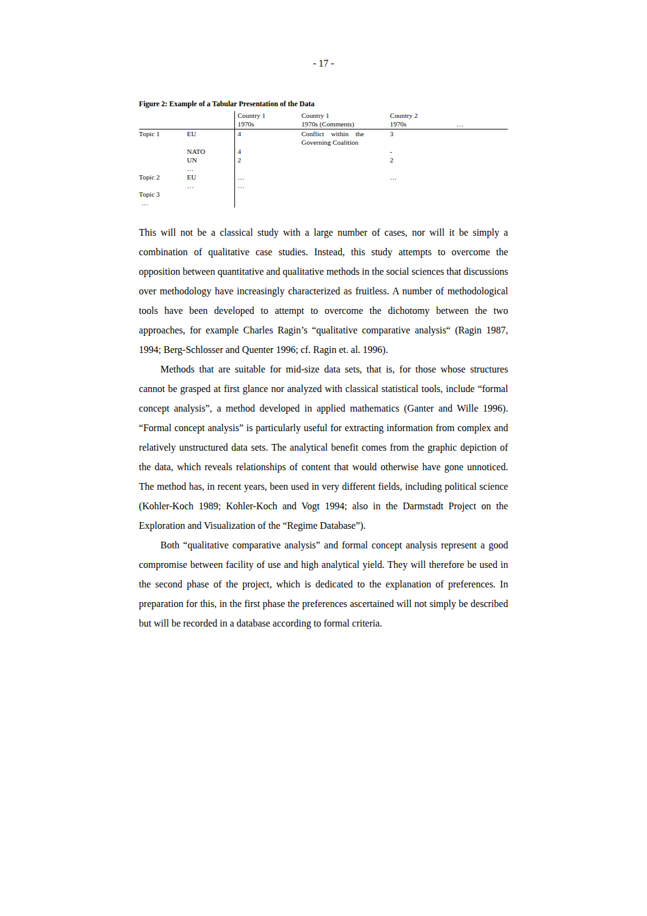- 17 -
Figure 2: Example of a Tabular Presentation of the Data
| | | Country 1 1970s | Country 1 1970s (Comments) | Country 2 1970s | … |
| Topic 1 | EU | 4 | Conflict within the Governing Coalition | 3 | |
| | NATO | 4 | | - | |
| | UN | 2 | | 2 | |
| | … | | | | |
| Topic 2 | EU | … | | … | |
| | … | … | | | |
| Topic 3 | | | | | |
| … | | | | | |
This will not be a classical study with a large number of cases, nor will it be simply a combination of qualitative case studies. Instead, this study attempts to overcome the opposition between quantitative and qualitative methods in the social sciences that discussions over methodology have increasingly characterized as fruitless. A number of methodological tools have been developed to attempt to overcome the dichotomy between the two approaches, for example Charles Ragin’s “qualitative comparative analysis“ (Ragin 1987, 1994; Berg-Schlosser and Quenter 1996; cf. Ragin et. al. 1996).
Methods that are suitable for mid-size data sets, that is, for those whose structures cannot be grasped at first glance nor analyzed with classical statistical tools, include “formal concept analysis”, a method developed in applied mathematics (Ganter and Wille 1996). “Formal concept analysis” is particularly useful for extracting information from complex and relatively unstructured data sets. The analytical benefit comes from the graphic depiction of the data, which reveals relationships of content that would otherwise have gone unnoticed. The method has, in recent years, been used in very different fields, including political science (Kohler-Koch 1989; Kohler-Koch and Vogt 1994; also in the Darmstadt Project on the Exploration and Visualization of the “Regime Database”).
Both “qualitative comparative analysis” and formal concept analysis represent a good compromise between facility of use and high analytical yield. They will therefore be used in the second phase of the project, which is dedicated to the explanation of preferences. In preparation for this, in the first phase the preferences ascertained will not simply be described but will be recorded in a database according to formal criteria.